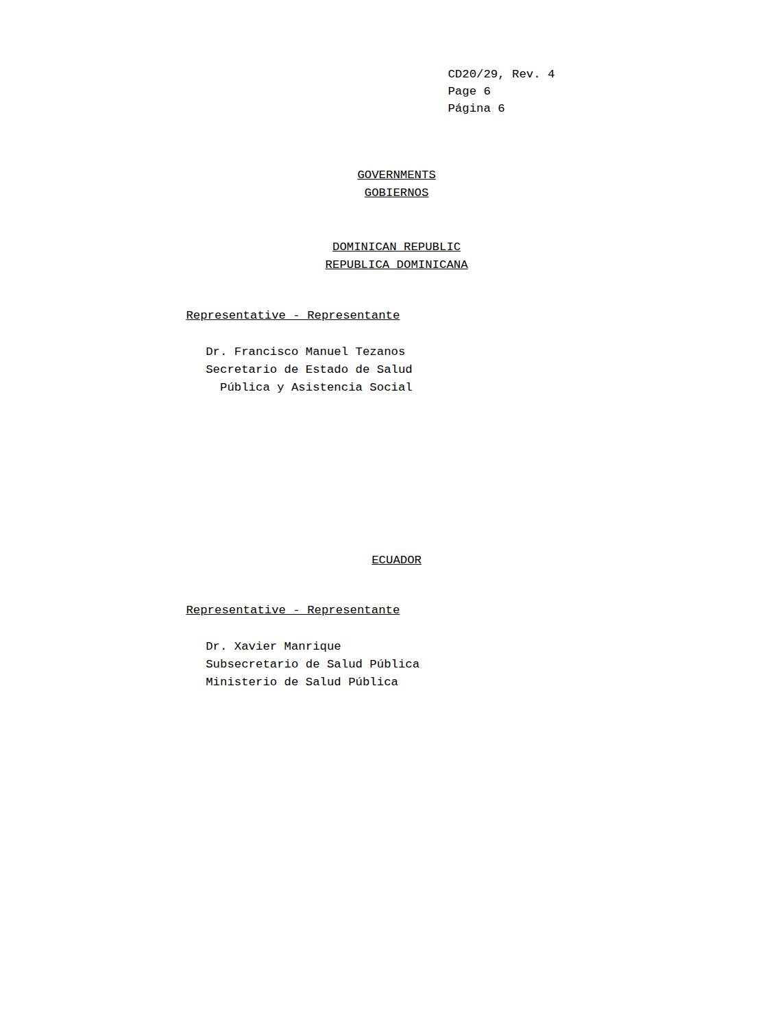CD20/29, Rev. 4 Page 6 Página 6
GOVERNMENTS
GOBIERNOS
DOMINICAN REPUBLIC
REPUBLICA DOMINICANA
Representative - Representante
Dr. Francisco Manuel Tezanos Secretario de Estado de Salud Pública y Asistencia Social
ECUADOR
Representative - Representante
Dr. Xavier Manrique Subsecretario de Salud Pública Ministerio de Salud Pública